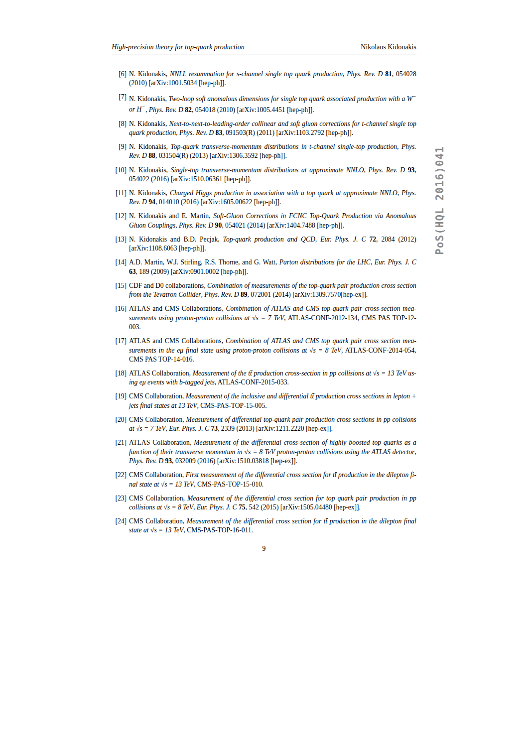High-precision theory for top-quark production Nikolaos Kidonakis
PoS(HQL 2016)041
[6] N. Kidonakis, NNLL resummation for s-channel single top quark production, Phys. Rev. D 81, 054028 (2010) [arXiv:1001.5034 [hep-ph]].
[7] N. Kidonakis, Two-loop soft anomalous dimensions for single top quark associated production with a W− or H−, Phys. Rev. D 82, 054018 (2010) [arXiv:1005.4451 [hep-ph]].
[8] N. Kidonakis, Next-to-next-to-leading-order collinear and soft gluon corrections for t-channel single top quark production, Phys. Rev. D 83, 091503(R) (2011) [arXiv:1103.2792 [hep-ph]].
[9] N. Kidonakis, Top-quark transverse-momentum distributions in t-channel single-top production, Phys. Rev. D 88, 031504(R) (2013) [arXiv:1306.3592 [hep-ph]].
[10] N. Kidonakis, Single-top transverse-momentum distributions at approximate NNLO, Phys. Rev. D 93, 054022 (2016) [arXiv:1510.06361 [hep-ph]].
[11] N. Kidonakis, Charged Higgs production in association with a top quark at approximate NNLO, Phys. Rev. D 94, 014010 (2016) [arXiv:1605.00622 [hep-ph]].
[12] N. Kidonakis and E. Martin, Soft-Gluon Corrections in FCNC Top-Quark Production via Anomalous Gluon Couplings, Phys. Rev. D 90, 054021 (2014) [arXiv:1404.7488 [hep-ph]].
[13] N. Kidonakis and B.D. Pecjak, Top-quark production and QCD, Eur. Phys. J. C 72, 2084 (2012) [arXiv:1108.6063 [hep-ph]].
[14] A.D. Martin, W.J. Stirling, R.S. Thorne, and G. Watt, Parton distributions for the LHC, Eur. Phys. J. C 63, 189 (2009) [arXiv:0901.0002 [hep-ph]].
[15] CDF and D0 collaborations, Combination of measurements of the top-quark pair production cross section from the Tevatron Collider, Phys. Rev. D 89, 072001 (2014) [arXiv:1309.7570[hep-ex]].
[16] ATLAS and CMS Collaborations, Combination of ATLAS and CMS top-quark pair cross-section measurements using proton-proton collisions at √s = 7 TeV, ATLAS-CONF-2012-134, CMS PAS TOP-12-003.
[17] ATLAS and CMS Collaborations, Combination of ATLAS and CMS top quark pair cross section measurements in the eμ final state using proton-proton collisions at √s = 8 TeV, ATLAS-CONF-2014-054, CMS PAS TOP-14-016.
[18] ATLAS Collaboration, Measurement of the tt̄ production cross-section in pp collisions at √s = 13 TeV using eμ events with b-tagged jets, ATLAS-CONF-2015-033.
[19] CMS Collaboration, Measurement of the inclusive and differential tt̄ production cross sections in lepton + jets final states at 13 TeV, CMS-PAS-TOP-15-005.
[20] CMS Collaboration, Measurement of differential top-quark pair production cross sections in pp colisions at √s = 7 TeV, Eur. Phys. J. C 73, 2339 (2013) [arXiv:1211.2220 [hep-ex]].
[21] ATLAS Collaboration, Measurement of the differential cross-section of highly boosted top quarks as a function of their transverse momentum in √s = 8 TeV proton-proton collisions using the ATLAS detector, Phys. Rev. D 93, 032009 (2016) [arXiv:1510.03818 [hep-ex]].
[22] CMS Collaboration, First measurement of the differential cross section for tt̄ production in the dilepton final state at √s = 13 TeV, CMS-PAS-TOP-15-010.
[23] CMS Collaboration, Measurement of the differential cross section for top quark pair production in pp collisions at √s = 8 TeV, Eur. Phys. J. C 75, 542 (2015) [arXiv:1505.04480 [hep-ex]].
[24] CMS Collaboration, Measurement of the differential cross section for tt̄ production in the dilepton final state at √s = 13 TeV, CMS-PAS-TOP-16-011.
9